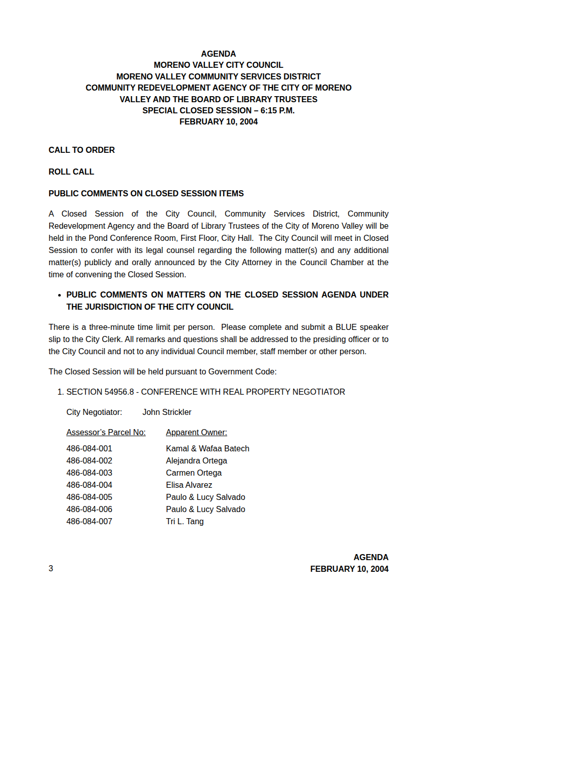AGENDA
MORENO VALLEY CITY COUNCIL
MORENO VALLEY COMMUNITY SERVICES DISTRICT
COMMUNITY REDEVELOPMENT AGENCY OF THE CITY OF MORENO
VALLEY AND THE BOARD OF LIBRARY TRUSTEES
SPECIAL CLOSED SESSION – 6:15 P.M.
FEBRUARY 10, 2004
CALL TO ORDER
ROLL CALL
PUBLIC COMMENTS ON CLOSED SESSION ITEMS
A Closed Session of the City Council, Community Services District, Community Redevelopment Agency and the Board of Library Trustees of the City of Moreno Valley will be held in the Pond Conference Room, First Floor, City Hall. The City Council will meet in Closed Session to confer with its legal counsel regarding the following matter(s) and any additional matter(s) publicly and orally announced by the City Attorney in the Council Chamber at the time of convening the Closed Session.
PUBLIC COMMENTS ON MATTERS ON THE CLOSED SESSION AGENDA UNDER THE JURISDICTION OF THE CITY COUNCIL
There is a three-minute time limit per person. Please complete and submit a BLUE speaker slip to the City Clerk. All remarks and questions shall be addressed to the presiding officer or to the City Council and not to any individual Council member, staff member or other person.
The Closed Session will be held pursuant to Government Code:
SECTION 54956.8 - CONFERENCE WITH REAL PROPERTY NEGOTIATOR
| City Negotiator: | John Strickler |
| Assessor’s Parcel No: | Apparent Owner: |
| --- | --- |
| 486-084-001 | Kamal & Wafaa Batech |
| 486-084-002 | Alejandra Ortega |
| 486-084-003 | Carmen Ortega |
| 486-084-004 | Elisa Alvarez |
| 486-084-005 | Paulo & Lucy Salvado |
| 486-084-006 | Paulo & Lucy Salvado |
| 486-084-007 | Tri L. Tang |
3
AGENDA
FEBRUARY 10, 2004